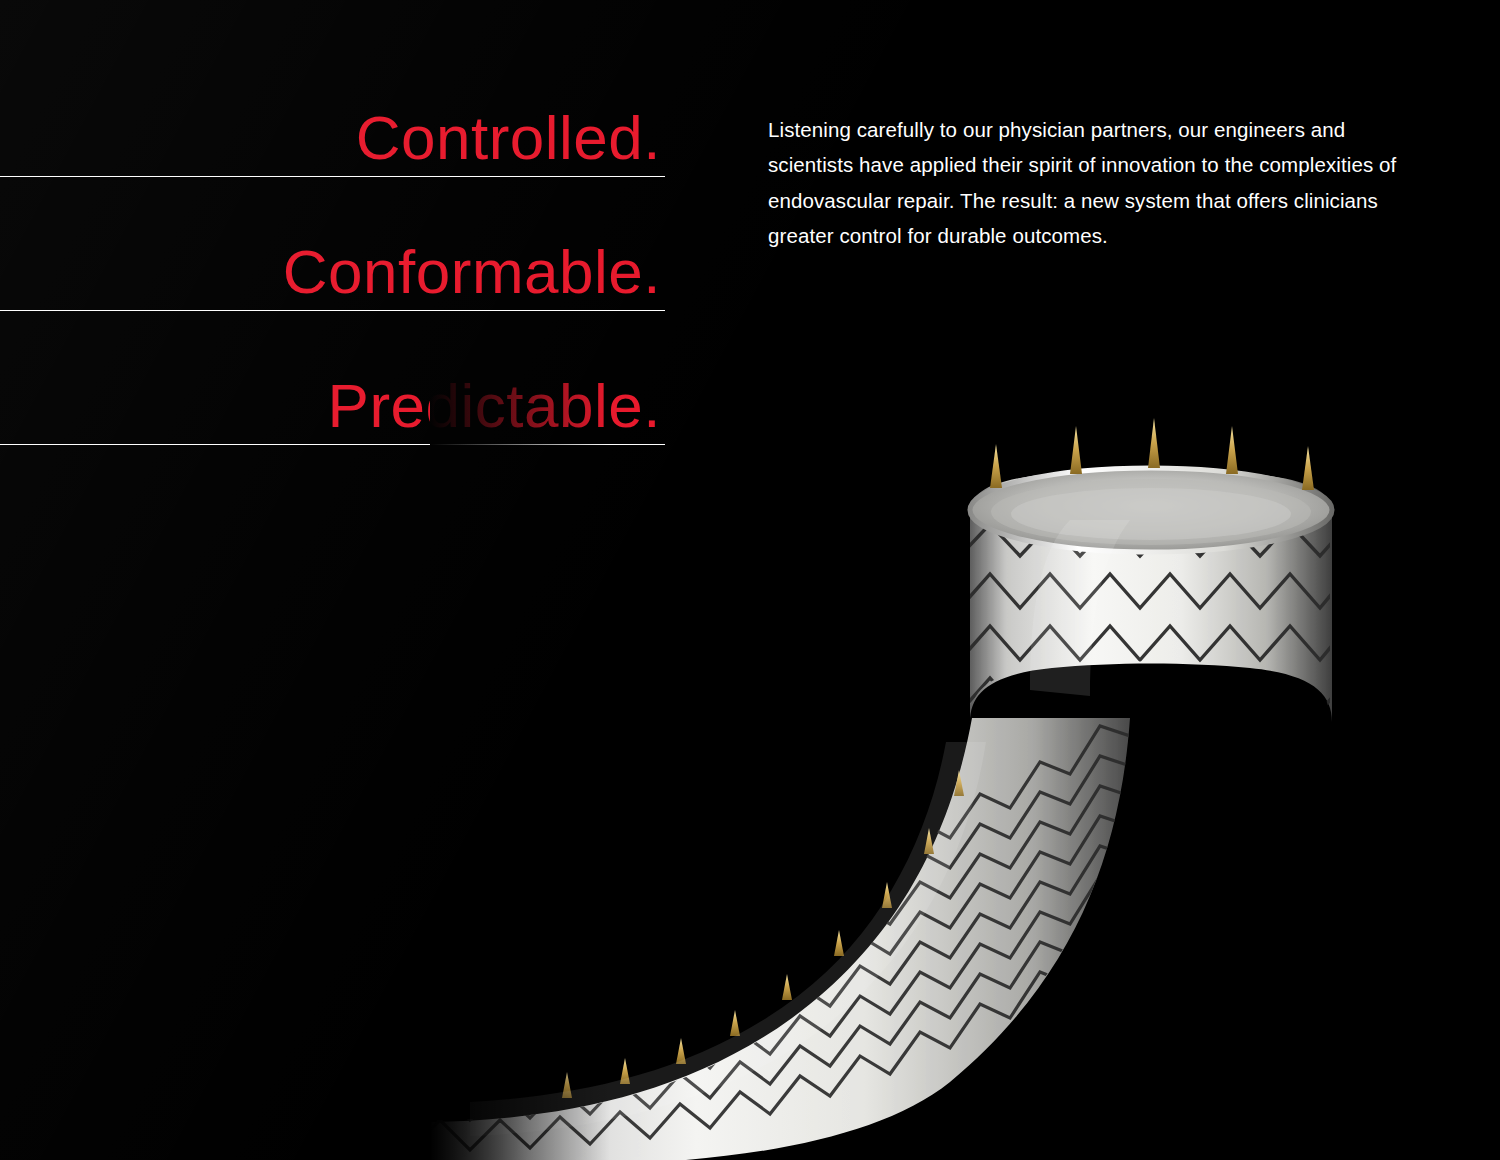Controlled.
Conformable.
Predictable.
Listening carefully to our physician partners, our engineers and scientists have applied their spirit of innovation to the complexities of endovascular repair. The result: a new system that offers clinicians greater control for durable outcomes.